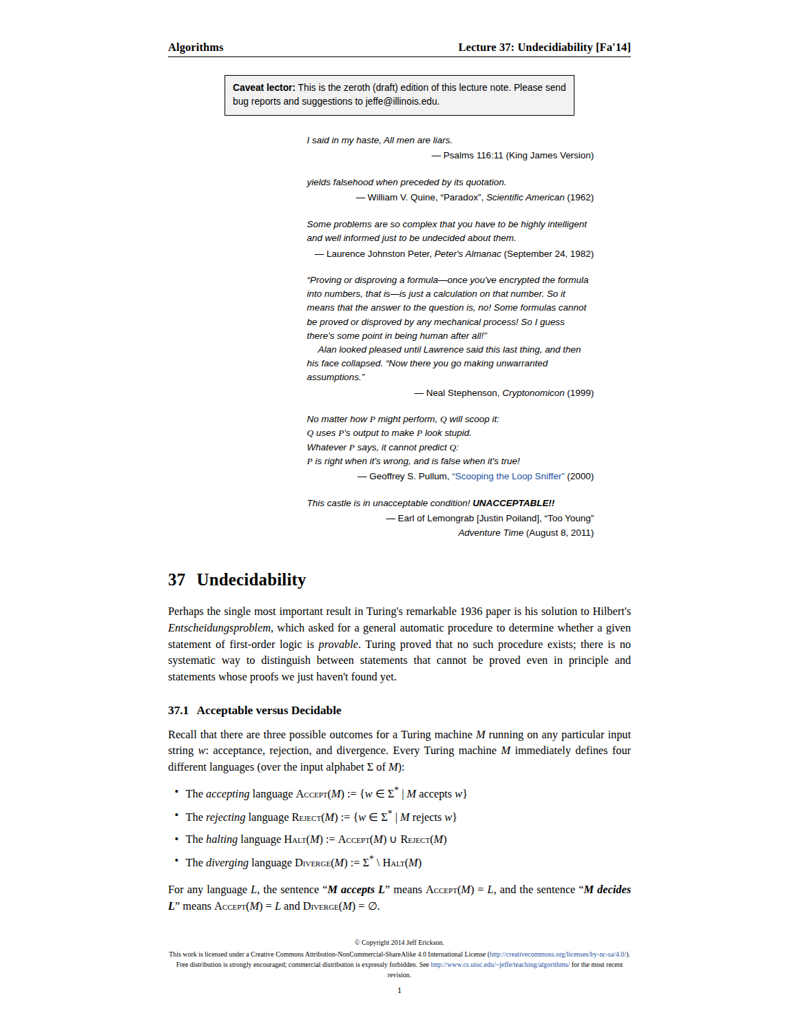Algorithms Lecture 37: Undecidiability [Fa'14]
Caveat lector: This is the zeroth (draft) edition of this lecture note. Please send bug reports and suggestions to jeffe@illinois.edu.
I said in my haste, All men are liars.
— Psalms 116:11 (King James Version)
yields falsehood when preceded by its quotation.
— William V. Quine, “Paradox”, Scientific American (1962)
Some problems are so complex that you have to be highly intelligent and well informed just to be undecided about them.
— Laurence Johnston Peter, Peter's Almanac (September 24, 1982)
“Proving or disproving a formula—once you've encrypted the formula into numbers, that is—is just a calculation on that number. So it means that the answer to the question is, no! Some formulas cannot be proved or disproved by any mechanical process! So I guess there's some point in being human after all!”
Alan looked pleased until Lawrence said this last thing, and then his face collapsed. “Now there you go making unwarranted assumptions.”
— Neal Stephenson, Cryptonomicon (1999)
No matter how P might perform, Q will scoop it:
Q uses P's output to make P look stupid.
Whatever P says, it cannot predict Q:
P is right when it's wrong, and is false when it's true!
— Geoffrey S. Pullum, “Scooping the Loop Sniffer” (2000)
This castle is in unacceptable condition! UNACCEPTABLE!!
— Earl of Lemongrab [Justin Poiland], “Too Young”
Adventure Time (August 8, 2011)
37 Undecidability
Perhaps the single most important result in Turing's remarkable 1936 paper is his solution to Hilbert's Entscheidungsproblem, which asked for a general automatic procedure to determine whether a given statement of first-order logic is provable. Turing proved that no such procedure exists; there is no systematic way to distinguish between statements that cannot be proved even in principle and statements whose proofs we just haven't found yet.
37.1 Acceptable versus Decidable
Recall that there are three possible outcomes for a Turing machine M running on any particular input string w: acceptance, rejection, and divergence. Every Turing machine M immediately defines four different languages (over the input alphabet Σ of M):
The accepting language Accept(M) := {w ∈ Σ* | M accepts w}
The rejecting language Reject(M) := {w ∈ Σ* | M rejects w}
The halting language Halt(M) := Accept(M) ∪ Reject(M)
The diverging language Diverge(M) := Σ* \ Halt(M)
For any language L, the sentence “M accepts L” means Accept(M) = L, and the sentence “M decides L” means Accept(M) = L and Diverge(M) = ∅.
© Copyright 2014 Jeff Erickson.
This work is licensed under a Creative Commons Attribution-NonCommercial-ShareAlike 4.0 International License (http://creativecommons.org/licenses/by-nc-sa/4.0/).
Free distribution is strongly encouraged; commercial distribution is expressly forbidden. See http://www.cs.uiuc.edu/~jeffe/teaching/algorithms/ for the most recent revision.
1